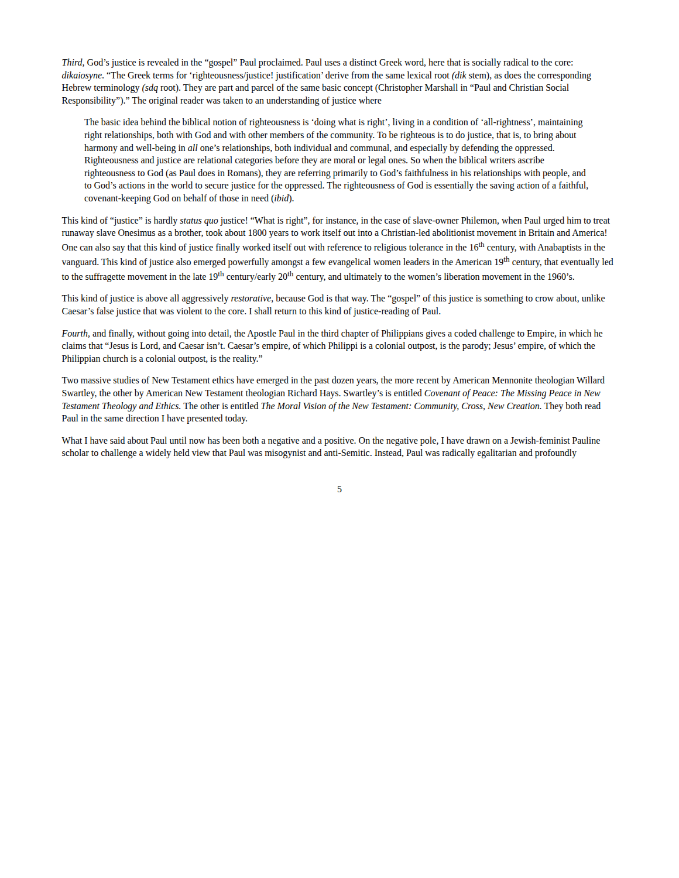Third, God’s justice is revealed in the “gospel” Paul proclaimed. Paul uses a distinct Greek word, here that is socially radical to the core: dikaiosyne. “The Greek terms for ‘righteousness/justice! justification’ derive from the same lexical root (dik stem), as does the corresponding Hebrew terminology (sdq root). They are part and parcel of the same basic concept (Christopher Marshall in “Paul and Christian Social Responsibility”).” The original reader was taken to an understanding of justice where
The basic idea behind the biblical notion of righteousness is ‘doing what is right’, living in a condition of ‘all-rightness’, maintaining right relationships, both with God and with other members of the community. To be righteous is to do justice, that is, to bring about harmony and well-being in all one’s relationships, both individual and communal, and especially by defending the oppressed. Righteousness and justice are relational categories before they are moral or legal ones. So when the biblical writers ascribe righteousness to God (as Paul does in Romans), they are referring primarily to God’s faithfulness in his relationships with people, and to God’s actions in the world to secure justice for the oppressed. The righteousness of God is essentially the saving action of a faithful, covenant-keeping God on behalf of those in need (ibid).
This kind of “justice” is hardly status quo justice! “What is right”, for instance, in the case of slave-owner Philemon, when Paul urged him to treat runaway slave Onesimus as a brother, took about 1800 years to work itself out into a Christian-led abolitionist movement in Britain and America! One can also say that this kind of justice finally worked itself out with reference to religious tolerance in the 16th century, with Anabaptists in the vanguard. This kind of justice also emerged powerfully amongst a few evangelical women leaders in the American 19th century, that eventually led to the suffragette movement in the late 19th century/early 20th century, and ultimately to the women’s liberation movement in the 1960’s.
This kind of justice is above all aggressively restorative, because God is that way. The “gospel” of this justice is something to crow about, unlike Caesar’s false justice that was violent to the core. I shall return to this kind of justice-reading of Paul.
Fourth, and finally, without going into detail, the Apostle Paul in the third chapter of Philippians gives a coded challenge to Empire, in which he claims that “Jesus is Lord, and Caesar isn’t. Caesar’s empire, of which Philippi is a colonial outpost, is the parody; Jesus’ empire, of which the Philippian church is a colonial outpost, is the reality.”
Two massive studies of New Testament ethics have emerged in the past dozen years, the more recent by American Mennonite theologian Willard Swartley, the other by American New Testament theologian Richard Hays. Swartley’s is entitled Covenant of Peace: The Missing Peace in New Testament Theology and Ethics. The other is entitled The Moral Vision of the New Testament: Community, Cross, New Creation. They both read Paul in the same direction I have presented today.
What I have said about Paul until now has been both a negative and a positive. On the negative pole, I have drawn on a Jewish-feminist Pauline scholar to challenge a widely held view that Paul was misogynist and anti-Semitic. Instead, Paul was radically egalitarian and profoundly
5